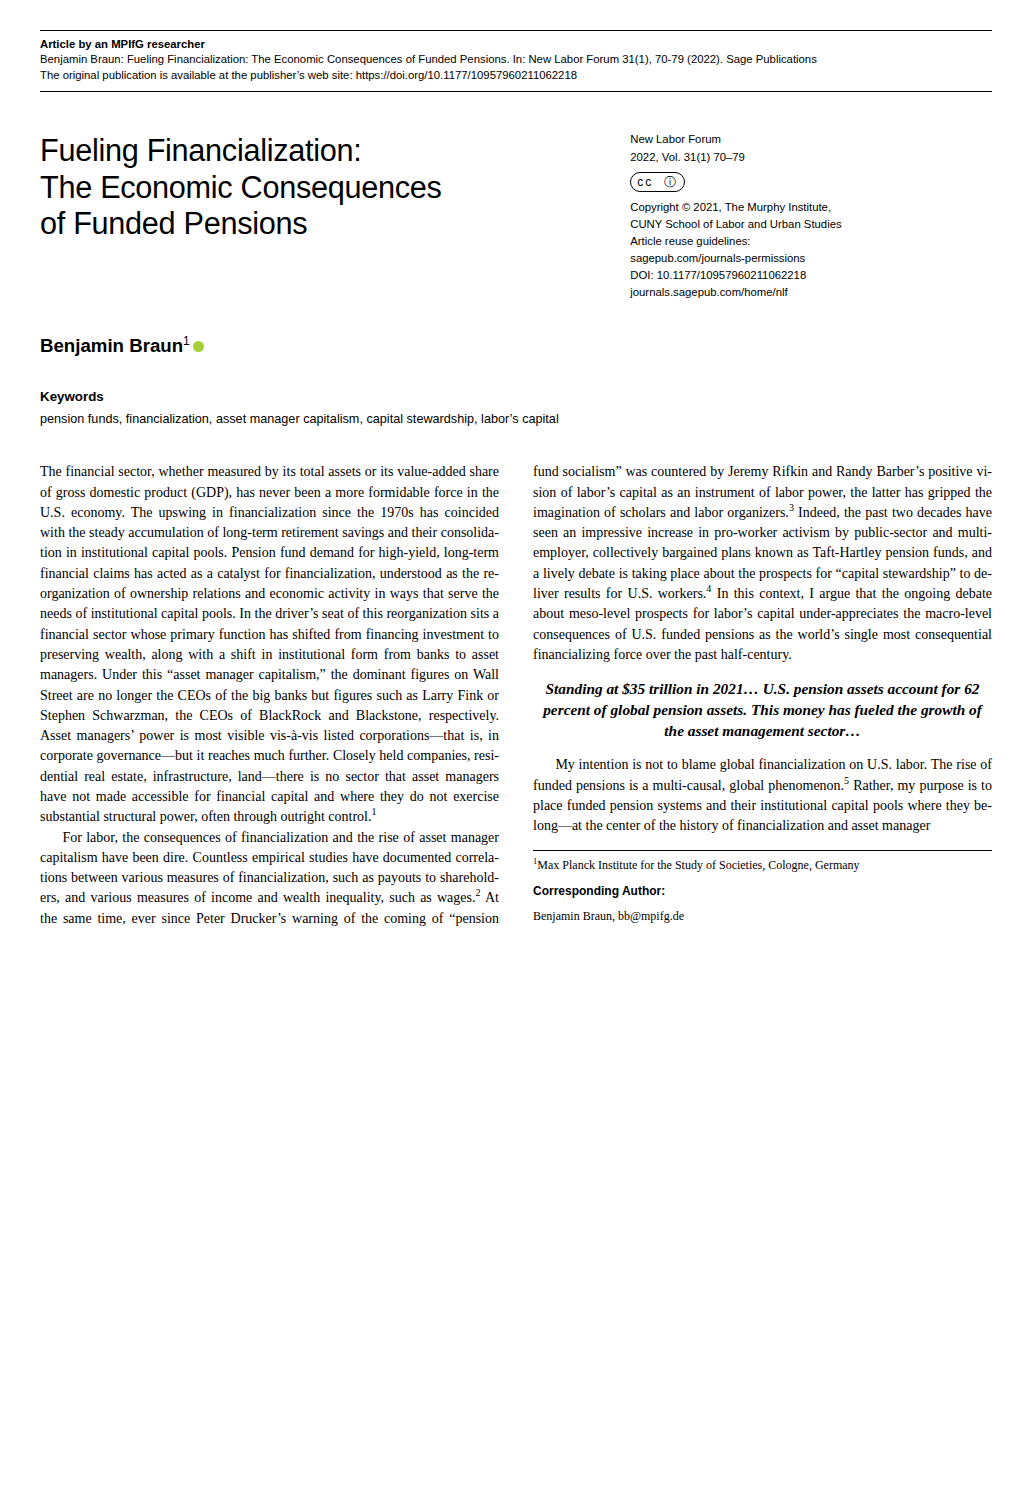Article by an MPIfG researcher
Benjamin Braun: Fueling Financialization: The Economic Consequences of Funded Pensions. In: New Labor Forum 31(1), 70-79 (2022). Sage Publications
The original publication is available at the publisher’s web site: https://doi.org/10.1177/10957960211062218
Fueling Financialization:
The Economic Consequences
of Funded Pensions
New Labor Forum
2022, Vol. 31(1) 70–79
cc ⓘ
Copyright © 2021, The Murphy Institute,
CUNY School of Labor and Urban Studies
Article reuse guidelines:
sagepub.com/journals-permissions
DOI: 10.1177/10957960211062218
journals.sagepub.com/home/nlf
Benjamin Braun1
Keywords
pension funds, financialization, asset manager capitalism, capital stewardship, labor’s capital
The financial sector, whether measured by its total assets or its value-added share of gross domestic product (GDP), has never been a more formidable force in the U.S. economy. The upswing in financialization since the 1970s has coincided with the steady accumulation of long-term retirement savings and their consolidation in institutional capital pools. Pension fund demand for high-yield, long-term financial claims has acted as a catalyst for financialization, understood as the reorganization of ownership relations and economic activity in ways that serve the needs of institutional capital pools. In the driver’s seat of this reorganization sits a financial sector whose primary function has shifted from financing investment to preserving wealth, along with a shift in institutional form from banks to asset managers. Under this “asset manager capitalism,” the dominant figures on Wall Street are no longer the CEOs of the big banks but figures such as Larry Fink or Stephen Schwarzman, the CEOs of BlackRock and Blackstone, respectively. Asset managers’ power is most visible vis-à-vis listed corporations—that is, in corporate governance—but it reaches much further. Closely held companies, residential real estate, infrastructure, land—there is no sector that asset managers have not made accessible for financial capital and where they do not exercise substantial structural power, often through outright control.1
For labor, the consequences of financialization and the rise of asset manager capitalism have been dire. Countless empirical studies have documented correlations between various measures of financialization, such as payouts to shareholders, and various measures of income and wealth inequality, such as wages.2 At the same time, ever since Peter Drucker’s warning of the coming of “pension fund socialism” was countered by Jeremy Rifkin and Randy Barber’s positive vision of labor’s capital as an instrument of labor power, the latter has gripped the imagination of scholars and labor organizers.3 Indeed, the past two decades have seen an impressive increase in pro-worker activism by public-sector and multi-employer, collectively bargained plans known as Taft-Hartley pension funds, and a lively debate is taking place about the prospects for “capital stewardship” to deliver results for U.S. workers.4 In this context, I argue that the ongoing debate about meso-level prospects for labor’s capital under-appreciates the macro-level consequences of U.S. funded pensions as the world’s single most consequential financializing force over the past half-century.
Standing at $35 trillion in 2021… U.S. pension assets account for 62 percent of global pension assets. This money has fueled the growth of the asset management sector…
My intention is not to blame global financialization on U.S. labor. The rise of funded pensions is a multi-causal, global phenomenon.5 Rather, my purpose is to place funded pension systems and their institutional capital pools where they belong—at the center of the history of financialization and asset manager
1Max Planck Institute for the Study of Societies, Cologne, Germany
Corresponding Author:
Benjamin Braun, bb@mpifg.de